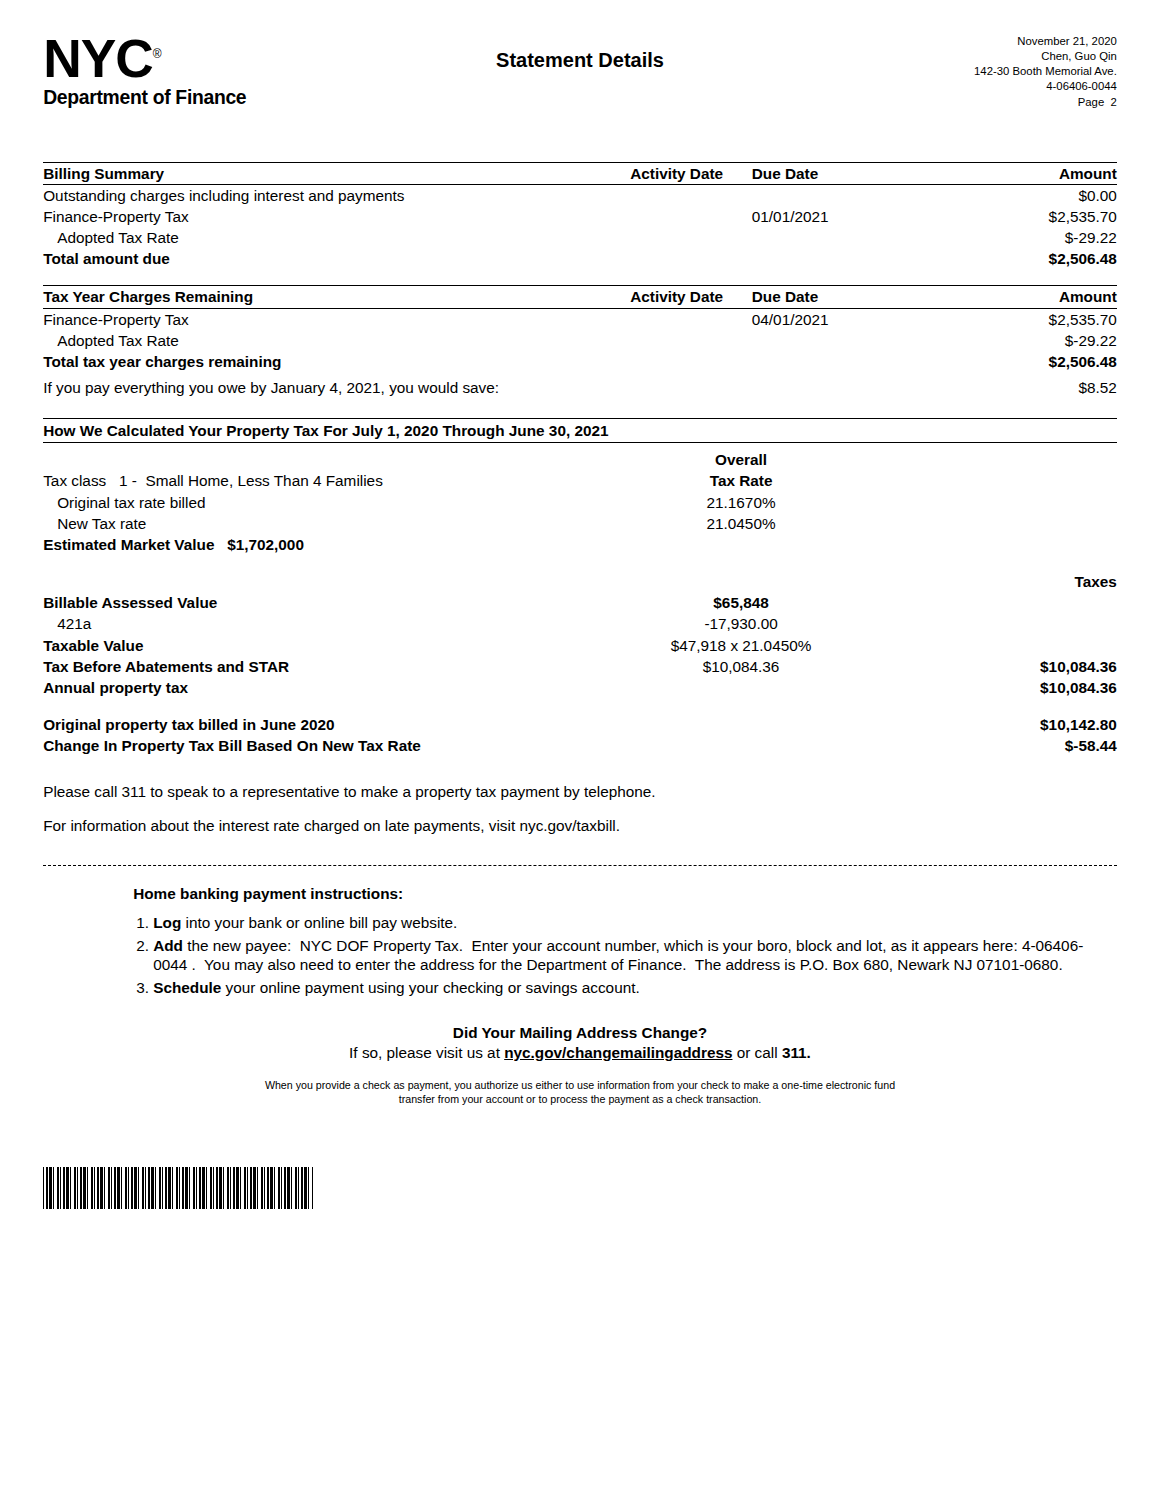NYC®
Department of Finance
Statement Details
November 21, 2020
Chen, Guo Qin
142-30 Booth Memorial Ave.
4-06406-0044
Page 2
| Billing Summary | Activity Date | Due Date | Amount |
| Outstanding charges including interest and payments | | | $0.00 |
| Finance-Property Tax | | 01/01/2021 | $2,535.70 |
| Adopted Tax Rate | | | $-29.22 |
| Total amount due | | | $2,506.48 |
| Tax Year Charges Remaining | Activity Date | Due Date | Amount |
| Finance-Property Tax | | 04/01/2021 | $2,535.70 |
| Adopted Tax Rate | | | $-29.22 |
| Total tax year charges remaining | | | $2,506.48 |
| If you pay everything you owe by January 4, 2021, you would save: | $8.52 |
How We Calculated Your Property Tax For July 1, 2020 Through June 30, 2021
| | Overall | |
| Tax class 1 - Small Home, Less Than 4 Families | Tax Rate | |
| Original tax rate billed | 21.1670% | |
| New Tax rate | 21.0450% | |
| Estimated Market Value $1,702,000 | | |
| | | Taxes |
| Billable Assessed Value | $65,848 | |
| 421a | -17,930.00 | |
| Taxable Value | $47,918 x 21.0450% | |
| Tax Before Abatements and STAR | $10,084.36 | $10,084.36 |
| Annual property tax | | $10,084.36 |
| Original property tax billed in June 2020 | | $10,142.80 |
| Change In Property Tax Bill Based On New Tax Rate | | $-58.44 |
Please call 311 to speak to a representative to make a property tax payment by telephone.
For information about the interest rate charged on late payments, visit nyc.gov/taxbill.
Home banking payment instructions:
Log into your bank or online bill pay website.
Add the new payee: NYC DOF Property Tax. Enter your account number, which is your boro, block and lot, as it appears here: 4-06406-0044 . You may also need to enter the address for the Department of Finance. The address is P.O. Box 680, Newark NJ 07101-0680.
Schedule your online payment using your checking or savings account.
Did Your Mailing Address Change?
If so, please visit us at nyc.gov/changemailingaddress or call 311.
When you provide a check as payment, you authorize us either to use information from your check to make a one-time electronic fund
transfer from your account or to process the payment as a check transaction.